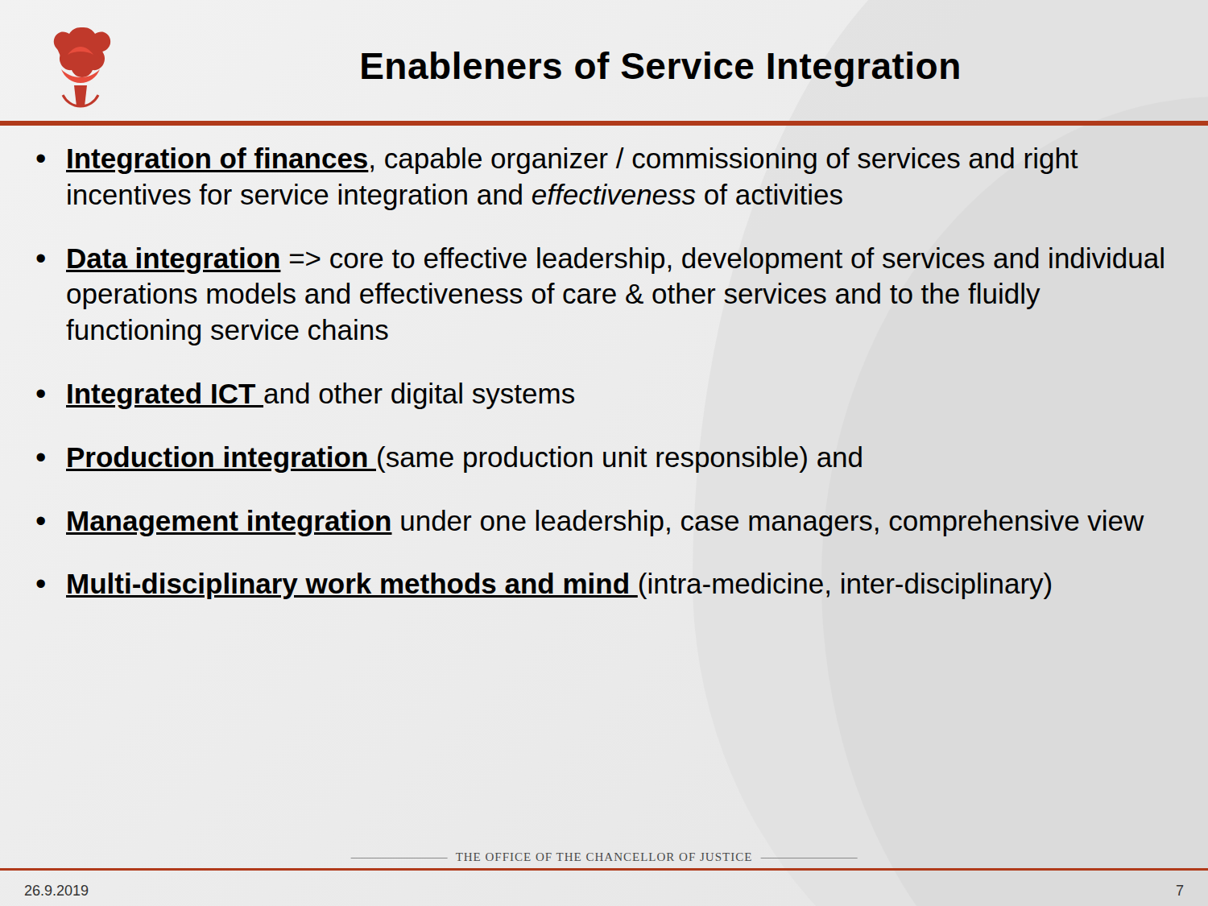Enableners of Service Integration
Integration of finances, capable organizer / commissioning of services and right incentives for service integration and effectiveness of activities
Data integration => core to effective leadership, development of services and individual operations models and effectiveness of care & other services and to the fluidly functioning service chains
Integrated ICT and other digital systems
Production integration (same production unit responsible) and
Management integration under one leadership, case managers, comprehensive view
Multi-disciplinary work methods and mind (intra-medicine, inter-disciplinary)
THE OFFICE OF THE CHANCELLOR OF JUSTICE
26.9.2019
7